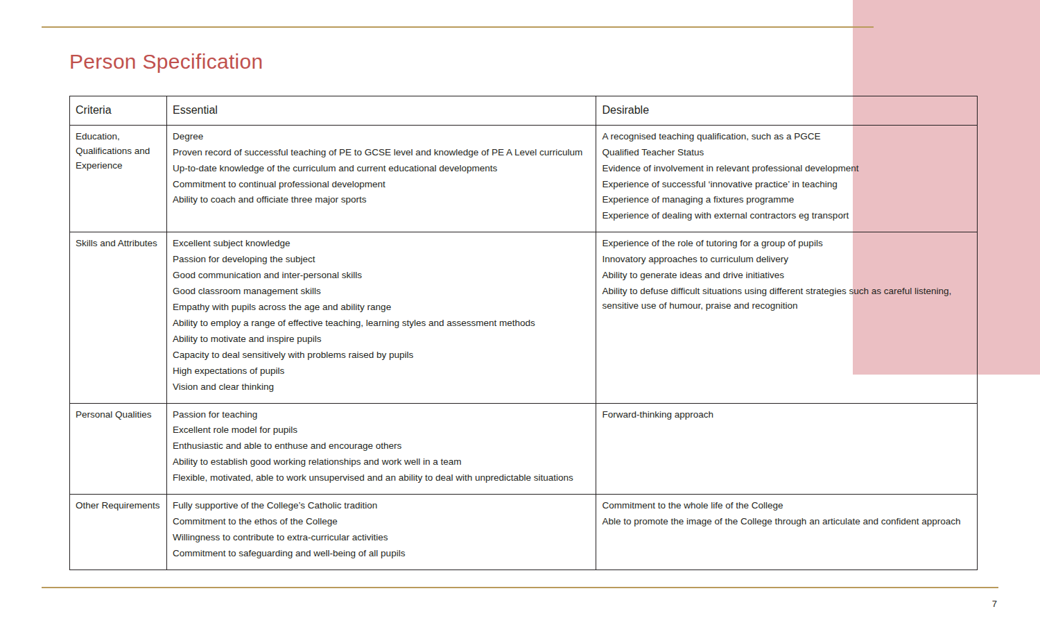Person Specification
| Criteria | Essential | Desirable |
| --- | --- | --- |
| Education, Qualifications and Experience | Degree Proven record of successful teaching of PE to GCSE level and knowledge of PE A Level curriculum Up-to-date knowledge of the curriculum and current educational developments Commitment to continual professional development Ability to coach and officiate three major sports | A recognised teaching qualification, such as a PGCE Qualified Teacher Status Evidence of involvement in relevant professional development Experience of successful ‘innovative practice’ in teaching Experience of managing a fixtures programme Experience of dealing with external contractors eg transport |
| Skills and Attributes | Excellent subject knowledge Passion for developing the subject Good communication and inter-personal skills Good classroom management skills Empathy with pupils across the age and ability range Ability to employ a range of effective teaching, learning styles and assessment methods Ability to motivate and inspire pupils Capacity to deal sensitively with problems raised by pupils High expectations of pupils Vision and clear thinking | Experience of the role of tutoring for a group of pupils Innovatory approaches to curriculum delivery Ability to generate ideas and drive initiatives Ability to defuse difficult situations using different strategies such as careful listening, sensitive use of humour, praise and recognition |
| Personal Qualities | Passion for teaching Excellent role model for pupils Enthusiastic and able to enthuse and encourage others Ability to establish good working relationships and work well in a team Flexible, motivated, able to work unsupervised and an ability to deal with unpredictable situations | Forward-thinking approach |
| Other Requirements | Fully supportive of the College’s Catholic tradition Commitment to the ethos of the College Willingness to contribute to extra-curricular activities Commitment to safeguarding and well-being of all pupils | Commitment to the whole life of the College Able to promote the image of the College through an articulate and confident approach |
7